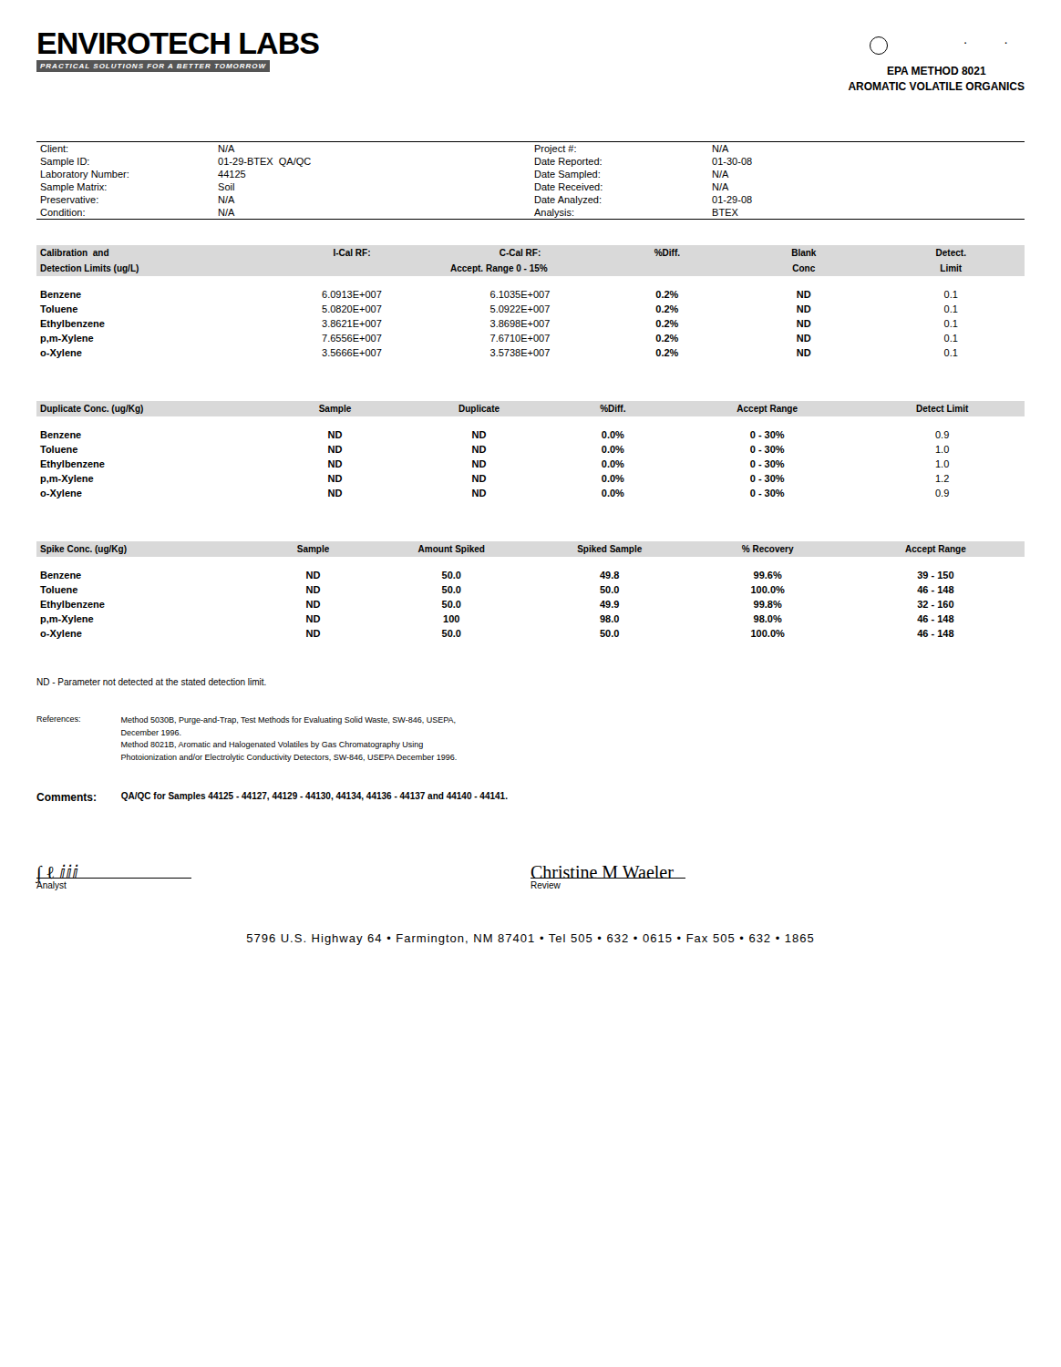ENVIROTECH LABS
PRACTICAL SOLUTIONS FOR A BETTER TOMORROW
· ·
EPA METHOD 8021
AROMATIC VOLATILE ORGANICS
| Client: | N/A | Project #: | N/A |
| Sample ID: | 01-29-BTEX QA/QC | Date Reported: | 01-30-08 |
| Laboratory Number: | 44125 | Date Sampled: | N/A |
| Sample Matrix: | Soil | Date Received: | N/A |
| Preservative: | N/A | Date Analyzed: | 01-29-08 |
| Condition: | N/A | Analysis: | BTEX |
| Calibration and | I-Cal RF: | C-Cal RF: | %Diff. | Blank | Detect. |
| --- | --- | --- | --- | --- | --- |
| Detection Limits (ug/L) | Accept. Range 0 - 15% | Conc | Limit |
| Benzene | 6.0913E+007 | 6.1035E+007 | 0.2% | ND | 0.1 |
| Toluene | 5.0820E+007 | 5.0922E+007 | 0.2% | ND | 0.1 |
| Ethylbenzene | 3.8621E+007 | 3.8698E+007 | 0.2% | ND | 0.1 |
| p,m-Xylene | 7.6556E+007 | 7.6710E+007 | 0.2% | ND | 0.1 |
| o-Xylene | 3.5666E+007 | 3.5738E+007 | 0.2% | ND | 0.1 |
| Duplicate Conc. (ug/Kg) | Sample | Duplicate | %Diff. | Accept Range | Detect Limit |
| --- | --- | --- | --- | --- | --- |
| Benzene | ND | ND | 0.0% | 0 - 30% | 0.9 |
| Toluene | ND | ND | 0.0% | 0 - 30% | 1.0 |
| Ethylbenzene | ND | ND | 0.0% | 0 - 30% | 1.0 |
| p,m-Xylene | ND | ND | 0.0% | 0 - 30% | 1.2 |
| o-Xylene | ND | ND | 0.0% | 0 - 30% | 0.9 |
| Spike Conc. (ug/Kg) | Sample | Amount Spiked | Spiked Sample | % Recovery | Accept Range |
| --- | --- | --- | --- | --- | --- |
| Benzene | ND | 50.0 | 49.8 | 99.6% | 39 - 150 |
| Toluene | ND | 50.0 | 50.0 | 100.0% | 46 - 148 |
| Ethylbenzene | ND | 50.0 | 49.9 | 99.8% | 32 - 160 |
| p,m-Xylene | ND | 100 | 98.0 | 98.0% | 46 - 148 |
| o-Xylene | ND | 50.0 | 50.0 | 100.0% | 46 - 148 |
ND - Parameter not detected at the stated detection limit.
References: Method 5030B, Purge-and-Trap, Test Methods for Evaluating Solid Waste, SW-846, USEPA,
December 1996.
Method 8021B, Aromatic and Halogenated Volatiles by Gas Chromatography Using
Photoionization and/or Electrolytic Conductivity Detectors, SW-846, USEPA December 1996.
Comments: QA/QC for Samples 44125 - 44127, 44129 - 44130, 44134, 44136 - 44137 and 44140 - 44141.
∫ ℓ ⅈⅈⅈ
Analyst
Christine M Waeler
Review
5796 U.S. Highway 64 • Farmington, NM 87401 • Tel 505 • 632 • 0615 • Fax 505 • 632 • 1865